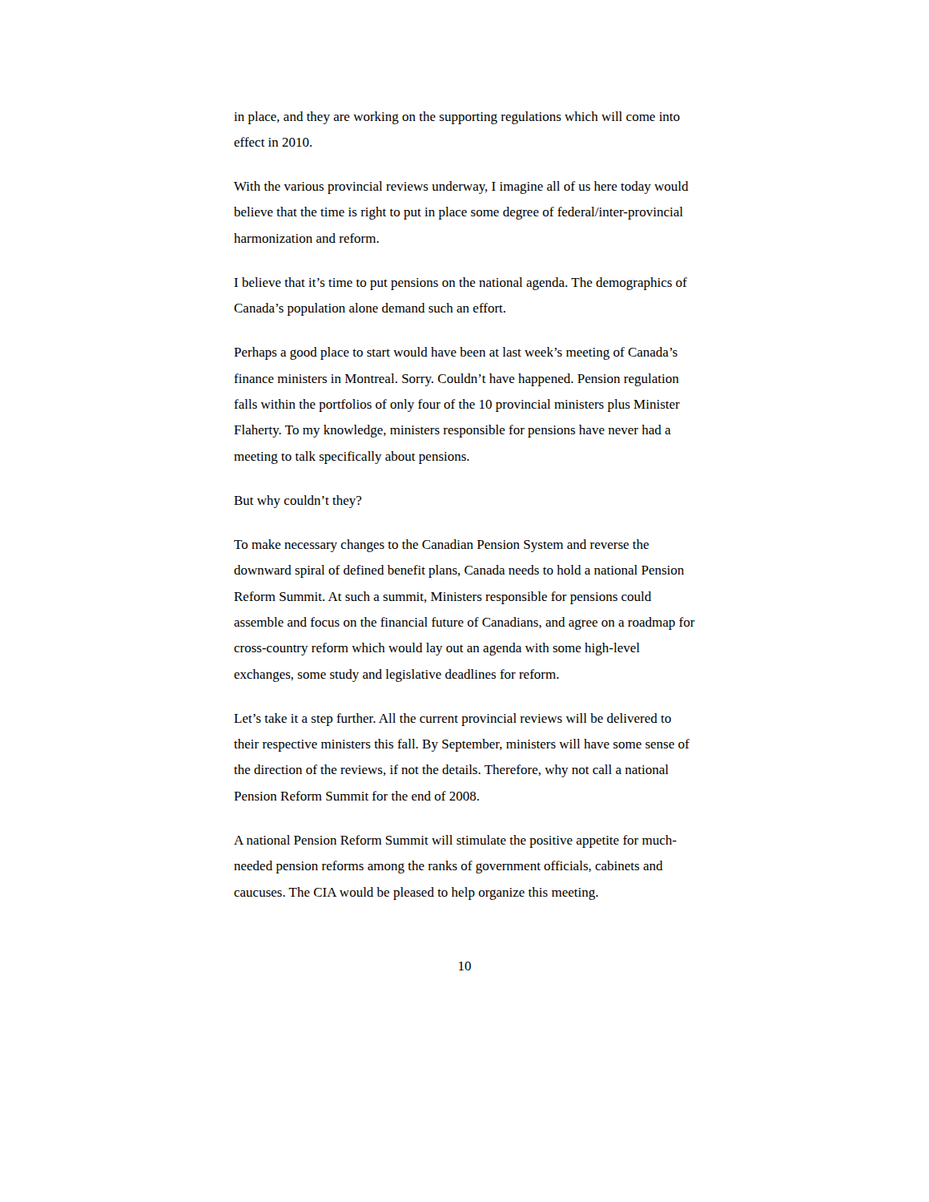in place, and they are working on the supporting regulations which will come into effect in 2010.
With the various provincial reviews underway, I imagine all of us here today would believe that the time is right to put in place some degree of federal/inter-provincial harmonization and reform.
I believe that it’s time to put pensions on the national agenda. The demographics of Canada’s population alone demand such an effort.
Perhaps a good place to start would have been at last week’s meeting of Canada’s finance ministers in Montreal. Sorry. Couldn’t have happened. Pension regulation falls within the portfolios of only four of the 10 provincial ministers plus Minister Flaherty. To my knowledge, ministers responsible for pensions have never had a meeting to talk specifically about pensions.
But why couldn’t they?
To make necessary changes to the Canadian Pension System and reverse the downward spiral of defined benefit plans, Canada needs to hold a national Pension Reform Summit. At such a summit, Ministers responsible for pensions could assemble and focus on the financial future of Canadians, and agree on a roadmap for cross-country reform which would lay out an agenda with some high-level exchanges, some study and legislative deadlines for reform.
Let’s take it a step further. All the current provincial reviews will be delivered to their respective ministers this fall. By September, ministers will have some sense of the direction of the reviews, if not the details. Therefore, why not call a national Pension Reform Summit for the end of 2008.
A national Pension Reform Summit will stimulate the positive appetite for much-needed pension reforms among the ranks of government officials, cabinets and caucuses. The CIA would be pleased to help organize this meeting.
10